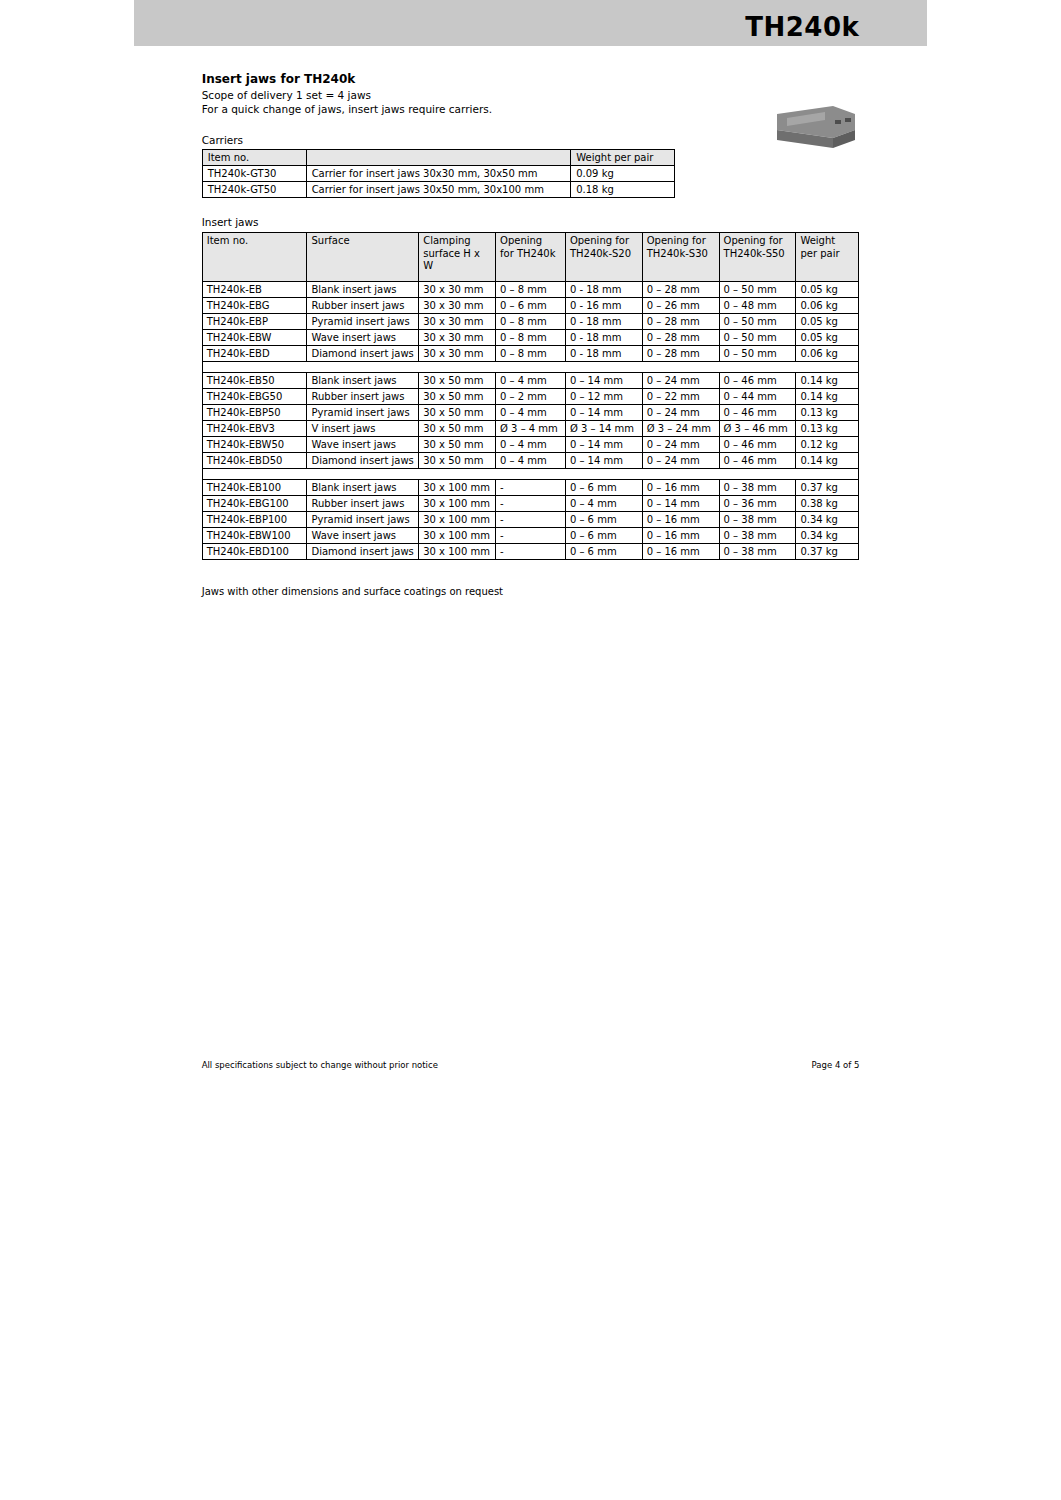TH240k
Insert jaws for TH240k
Scope of delivery 1 set = 4 jaws
For a quick change of jaws, insert jaws require carriers.
Carriers
| Item no. | | Weight per pair |
| --- | --- | --- |
| TH240k-GT30 | Carrier for insert jaws 30x30 mm, 30x50 mm | 0.09 kg |
| TH240k-GT50 | Carrier for insert jaws 30x50 mm, 30x100 mm | 0.18 kg |
Insert jaws
| Item no. | Surface | Clamping surface H x W | Opening for TH240k | Opening for TH240k-S20 | Opening for TH240k-S30 | Opening for TH240k-S50 | Weight per pair |
| --- | --- | --- | --- | --- | --- | --- | --- |
| TH240k-EB | Blank insert jaws | 30 x 30 mm | 0 – 8 mm | 0 - 18 mm | 0 – 28 mm | 0 – 50 mm | 0.05 kg |
| TH240k-EBG | Rubber insert jaws | 30 x 30 mm | 0 – 6 mm | 0 - 16 mm | 0 – 26 mm | 0 – 48 mm | 0.06 kg |
| TH240k-EBP | Pyramid insert jaws | 30 x 30 mm | 0 – 8 mm | 0 - 18 mm | 0 – 28 mm | 0 – 50 mm | 0.05 kg |
| TH240k-EBW | Wave insert jaws | 30 x 30 mm | 0 – 8 mm | 0 - 18 mm | 0 – 28 mm | 0 – 50 mm | 0.05 kg |
| TH240k-EBD | Diamond insert jaws | 30 x 30 mm | 0 – 8 mm | 0 - 18 mm | 0 – 28 mm | 0 – 50 mm | 0.06 kg |
| TH240k-EB50 | Blank insert jaws | 30 x 50 mm | 0 – 4 mm | 0 – 14 mm | 0 – 24 mm | 0 – 46 mm | 0.14 kg |
| TH240k-EBG50 | Rubber insert jaws | 30 x 50 mm | 0 – 2 mm | 0 – 12 mm | 0 – 22 mm | 0 – 44 mm | 0.14 kg |
| TH240k-EBP50 | Pyramid insert jaws | 30 x 50 mm | 0 – 4 mm | 0 – 14 mm | 0 – 24 mm | 0 – 46 mm | 0.13 kg |
| TH240k-EBV3 | V insert jaws | 30 x 50 mm | Ø 3 – 4 mm | Ø 3 – 14 mm | Ø 3 – 24 mm | Ø 3 – 46 mm | 0.13 kg |
| TH240k-EBW50 | Wave insert jaws | 30 x 50 mm | 0 – 4 mm | 0 – 14 mm | 0 – 24 mm | 0 – 46 mm | 0.12 kg |
| TH240k-EBD50 | Diamond insert jaws | 30 x 50 mm | 0 – 4 mm | 0 – 14 mm | 0 – 24 mm | 0 – 46 mm | 0.14 kg |
| TH240k-EB100 | Blank insert jaws | 30 x 100 mm | - | 0 – 6 mm | 0 – 16 mm | 0 – 38 mm | 0.37 kg |
| TH240k-EBG100 | Rubber insert jaws | 30 x 100 mm | - | 0 – 4 mm | 0 – 14 mm | 0 – 36 mm | 0.38 kg |
| TH240k-EBP100 | Pyramid insert jaws | 30 x 100 mm | - | 0 – 6 mm | 0 – 16 mm | 0 – 38 mm | 0.34 kg |
| TH240k-EBW100 | Wave insert jaws | 30 x 100 mm | - | 0 – 6 mm | 0 – 16 mm | 0 – 38 mm | 0.34 kg |
| TH240k-EBD100 | Diamond insert jaws | 30 x 100 mm | - | 0 – 6 mm | 0 – 16 mm | 0 – 38 mm | 0.37 kg |
Jaws with other dimensions and surface coatings on request
All specifications subject to change without prior notice Page 4 of 5